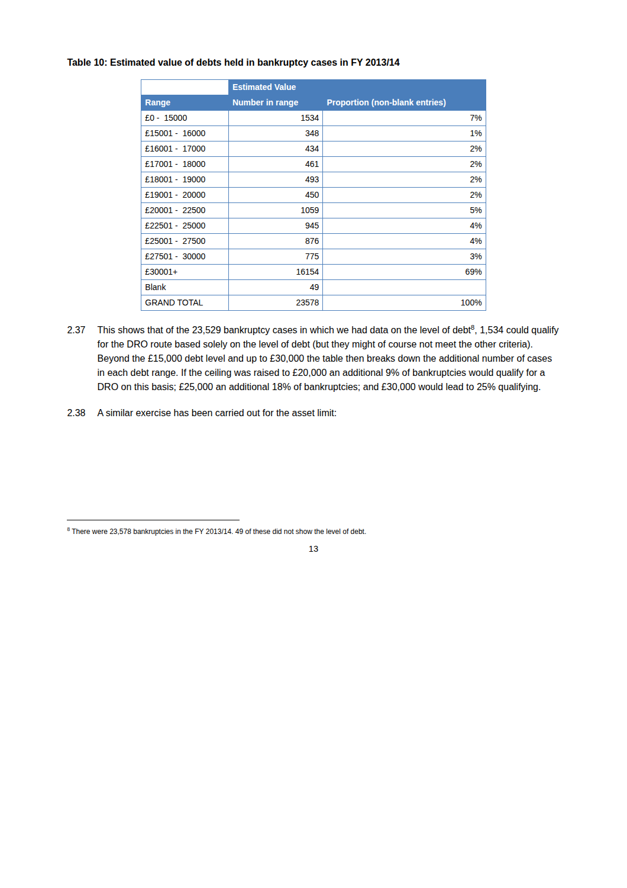Table 10: Estimated value of debts held in bankruptcy cases in FY 2013/14
| | Estimated Value | |
| --- | --- | --- |
| Range | Number in range | Proportion (non-blank entries) |
| £0 - 15000 | 1534 | 7% |
| £15001 - 16000 | 348 | 1% |
| £16001 - 17000 | 434 | 2% |
| £17001 - 18000 | 461 | 2% |
| £18001 - 19000 | 493 | 2% |
| £19001 - 20000 | 450 | 2% |
| £20001 - 22500 | 1059 | 5% |
| £22501 - 25000 | 945 | 4% |
| £25001 - 27500 | 876 | 4% |
| £27501 - 30000 | 775 | 3% |
| £30001+ | 16154 | 69% |
| Blank | 49 | |
| GRAND TOTAL | 23578 | 100% |
2.37
This shows that of the 23,529 bankruptcy cases in which we had data on the level of debt8, 1,534 could qualify for the DRO route based solely on the level of debt (but they might of course not meet the other criteria). Beyond the £15,000 debt level and up to £30,000 the table then breaks down the additional number of cases in each debt range. If the ceiling was raised to £20,000 an additional 9% of bankruptcies would qualify for a DRO on this basis; £25,000 an additional 18% of bankruptcies; and £30,000 would lead to 25% qualifying.
2.38
A similar exercise has been carried out for the asset limit:
8 There were 23,578 bankruptcies in the FY 2013/14. 49 of these did not show the level of debt.
13